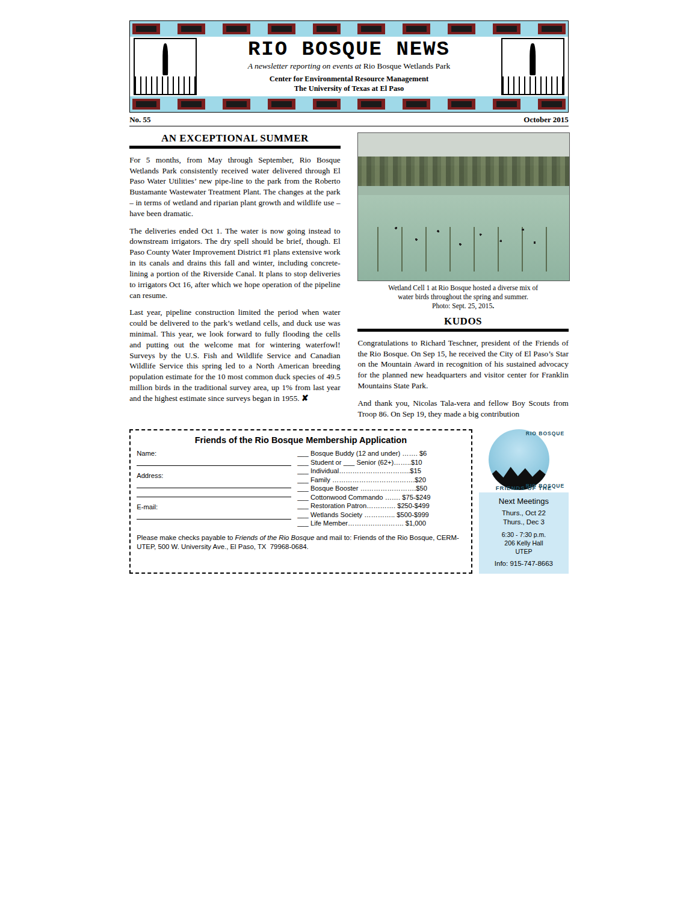RIO BOSQUE NEWS
A newsletter reporting on events at Rio Bosque Wetlands Park
Center for Environmental Resource Management
The University of Texas at El Paso
No. 55 October 2015
AN EXCEPTIONAL SUMMER
For 5 months, from May through September, Rio Bosque Wetlands Park consistently received water delivered through El Paso Water Utilities’ new pipe-line to the park from the Roberto Bustamante Wastewater Treatment Plant. The changes at the park – in terms of wetland and riparian plant growth and wildlife use – have been dramatic.
The deliveries ended Oct 1. The water is now going instead to downstream irrigators. The dry spell should be brief, though. El Paso County Water Improvement District #1 plans extensive work in its canals and drains this fall and winter, including concrete-lining a portion of the Riverside Canal. It plans to stop deliveries to irrigators Oct 16, after which we hope operation of the pipeline can resume.
Last year, pipeline construction limited the period when water could be delivered to the park’s wetland cells, and duck use was minimal. This year, we look forward to fully flooding the cells and putting out the welcome mat for wintering waterfowl! Surveys by the U.S. Fish and Wildlife Service and Canadian Wildlife Service this spring led to a North American breeding population estimate for the 10 most common duck species of 49.5 million birds in the traditional survey area, up 1% from last year and the highest estimate since surveys began in 1955. ✘
Wetland Cell 1 at Rio Bosque hosted a diverse mix of
water birds throughout the spring and summer.
Photo: Sept. 25, 2015.
KUDOS
Congratulations to Richard Teschner, president of the Friends of the Rio Bosque. On Sep 15, he received the City of El Paso’s Star on the Mountain Award in recognition of his sustained advocacy for the planned new headquarters and visitor center for Franklin Mountains State Park.
And thank you, Nicolas Tala-vera and fellow Boy Scouts from Troop 86. On Sep 19, they made a big contribution
Friends of the Rio Bosque Membership Application
Name:
Address:
E-mail:
___ Bosque Buddy (12 and under) ……. $6
___ Student or ___ Senior (62+)……..$10
___ Individual…………………………..$15
___ Family ……………………………….$20
___ Bosque Booster …………………….$50
___ Cottonwood Commando ……. $75-$249
___ Restoration Patron…………. $250-$499
___ Wetlands Society ………….. $500-$999
___ Life Member……………………. $1,000
Please make checks payable to Friends of the Rio Bosque and mail to: Friends of the Rio Bosque, CERM-UTEP, 500 W. University Ave., El Paso, TX 79968-0684.
RIO BOSQUE
RIO BOSQUE
FRIENDS OF THE
Next Meetings
Thurs., Oct 22
Thurs., Dec 3
6:30 - 7:30 p.m.
206 Kelly Hall
UTEP
Info: 915-747-8663